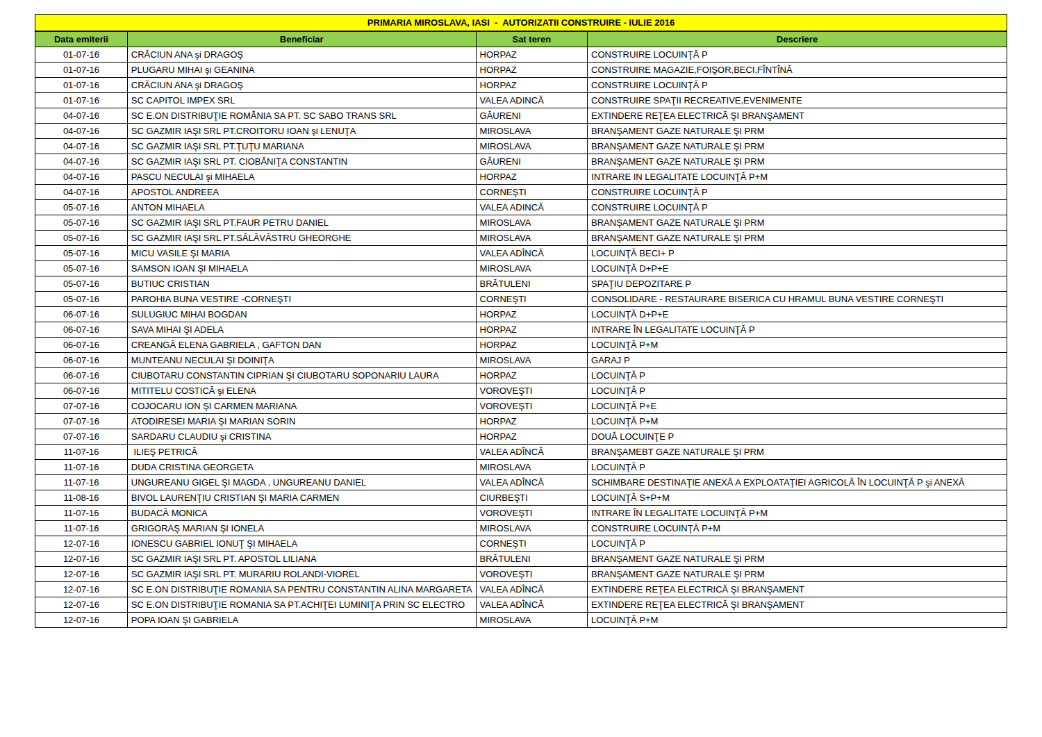PRIMARIA MIROSLAVA, IASI - AUTORIZATII CONSTRUIRE - IULIE 2016
| Data emiterii | Beneficiar | Sat teren | Descriere |
| --- | --- | --- | --- |
| 01-07-16 | CRĂCIUN ANA şi DRAGOŞ | HORPAZ | CONSTRUIRE LOCUINŢĂ P |
| 01-07-16 | PLUGARU MIHAI şi GEANINA | HORPAZ | CONSTRUIRE MAGAZIE,FOIŞOR,BECI,FÎNTÎNĂ |
| 01-07-16 | CRĂCIUN ANA şi DRAGOŞ | HORPAZ | CONSTRUIRE LOCUINŢĂ P |
| 01-07-16 | SC CAPITOL IMPEX SRL | VALEA ADINCĂ | CONSTRUIRE SPAŢII RECREATIVE,EVENIMENTE |
| 04-07-16 | SC E.ON DISTRIBUŢIE ROMÂNIA SA PT. SC SABO TRANS SRL | GĂURENI | EXTINDERE REŢEA ELECTRICĂ ŞI BRANŞAMENT |
| 04-07-16 | SC GAZMIR IAŞI SRL PT.CROITORU IOAN şi LENUŢA | MIROSLAVA | BRANŞAMENT GAZE NATURALE ŞI PRM |
| 04-07-16 | SC GAZMIR IAŞI SRL PT.ŢUŢU MARIANA | MIROSLAVA | BRANŞAMENT GAZE NATURALE ŞI PRM |
| 04-07-16 | SC GAZMIR IAŞI SRL PT. CIOBĂNIŢA CONSTANTIN | GĂURENI | BRANŞAMENT GAZE NATURALE ŞI PRM |
| 04-07-16 | PASCU NECULAI şi MIHAELA | HORPAZ | INTRARE IN LEGALITATE LOCUINŢĂ P+M |
| 04-07-16 | APOSTOL ANDREEA | CORNEŞTI | CONSTRUIRE LOCUINŢĂ P |
| 05-07-16 | ANTON MIHAELA | VALEA ADINCĂ | CONSTRUIRE LOCUINŢĂ P |
| 05-07-16 | SC GAZMIR IAŞI SRL PT.FAUR PETRU DANIEL | MIROSLAVA | BRANŞAMENT GAZE NATURALE ŞI PRM |
| 05-07-16 | SC GAZMIR IAŞI SRL PT.SĂLĂVĂSTRU GHEORGHE | MIROSLAVA | BRANŞAMENT GAZE NATURALE ŞI PRM |
| 05-07-16 | MICU VASILE ŞI MARIA | VALEA ADÎNCĂ | LOCUINŢĂ BECI+ P |
| 05-07-16 | SAMSON IOAN ŞI MIHAELA | MIROSLAVA | LOCUINŢĂ D+P+E |
| 05-07-16 | BUTIUC CRISTIAN | BRĂTULENI | SPAŢIU DEPOZITARE P |
| 05-07-16 | PAROHIA BUNA VESTIRE -CORNEŞTI | CORNEŞTI | CONSOLIDARE - RESTAURARE BISERICA CU HRAMUL BUNA VESTIRE CORNEŞTI |
| 06-07-16 | SULUGIUC MIHAI BOGDAN | HORPAZ | LOCUINŢĂ D+P+E |
| 06-07-16 | SAVA MIHAI ŞI ADELA | HORPAZ | INTRARE ÎN LEGALITATE LOCUINŢĂ P |
| 06-07-16 | CREANGĂ ELENA GABRIELA , GAFTON DAN | HORPAZ | LOCUINŢĂ P+M |
| 06-07-16 | MUNTEANU NECULAI ŞI DOINIŢA | MIROSLAVA | GARAJ P |
| 06-07-16 | CIUBOTARU CONSTANTIN CIPRIAN ŞI CIUBOTARU SOPONARIU LAURA | HORPAZ | LOCUINŢĂ P |
| 06-07-16 | MITITELU COSTICĂ şi ELENA | VOROVEŞTI | LOCUINŢĂ P |
| 07-07-16 | COJOCARU ION ŞI CARMEN MARIANA | VOROVEŞTI | LOCUINŢĂ P+E |
| 07-07-16 | ATODIRESEI MARIA ŞI MARIAN SORIN | HORPAZ | LOCUINŢĂ P+M |
| 07-07-16 | SARDARU CLAUDIU şi CRISTINA | HORPAZ | DOUĂ LOCUINŢE P |
| 11-07-16 | ILIEŞ PETRICĂ | VALEA ADÎNCĂ | BRANŞAMEBT GAZE NATURALE ŞI PRM |
| 11-07-16 | DUDA CRISTINA GEORGETA | MIROSLAVA | LOCUINŢĂ P |
| 11-07-16 | UNGUREANU GIGEL ŞI MAGDA , UNGUREANU DANIEL | VALEA ADÎNCĂ | SCHIMBARE DESTINAŢIE ANEXĂ A EXPLOATAŢIEI AGRICOLĂ ÎN LOCUINŢĂ P şi ANEXĂ |
| 11-08-16 | BIVOL LAURENŢIU CRISTIAN ŞI MARIA CARMEN | CIURBEŞTI | LOCUINŢĂ S+P+M |
| 11-07-16 | BUDACĂ MONICA | VOROVEŞTI | INTRARE ÎN LEGALITATE LOCUINŢĂ P+M |
| 11-07-16 | GRIGORAŞ MARIAN ŞI IONELA | MIROSLAVA | CONSTRUIRE LOCUINŢĂ P+M |
| 12-07-16 | IONESCU GABRIEL IONUŢ ŞI MIHAELA | CORNEŞTI | LOCUINŢĂ P |
| 12-07-16 | SC GAZMIR IAŞI SRL PT. APOSTOL LILIANA | BRĂTULENI | BRANŞAMENT GAZE NATURALE ŞI PRM |
| 12-07-16 | SC GAZMIR IAŞI SRL PT. MURARIU ROLANDI-VIOREL | VOROVEŞTI | BRANŞAMENT GAZE NATURALE ŞI PRM |
| 12-07-16 | SC E.ON DISTRIBUŢIE ROMANIA SA PENTRU CONSTANTIN ALINA MARGARETA | VALEA ADÎNCĂ | EXTINDERE REŢEA ELECTRICĂ ŞI BRANŞAMENT |
| 12-07-16 | SC E.ON DISTRIBUŢIE ROMANIA SA PT.ACHIŢEI LUMINIŢA PRIN SC ELECTRO | VALEA ADÎNCĂ | EXTINDERE REŢEA ELECTRICĂ ŞI BRANŞAMENT |
| 12-07-16 | POPA IOAN ŞI GABRIELA | MIROSLAVA | LOCUINŢĂ P+M |